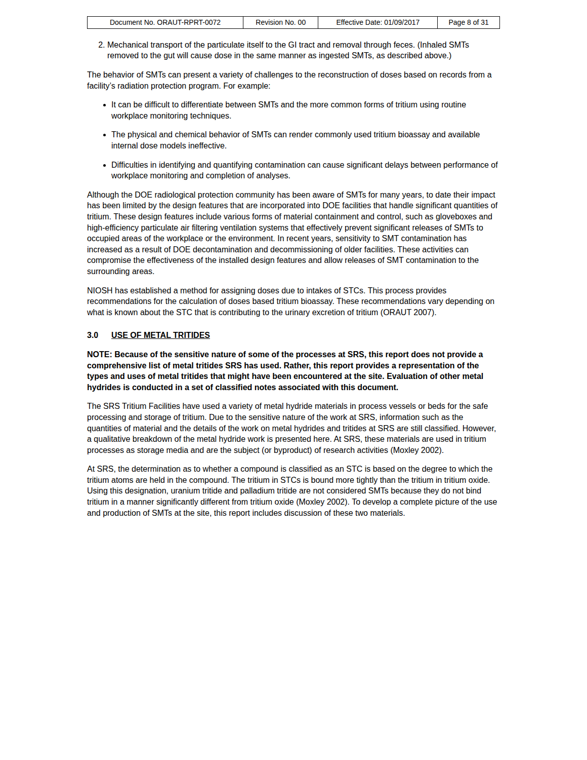| Document No. ORAUT-RPRT-0072 | Revision No. 00 | Effective Date: 01/09/2017 | Page 8 of 31 |
Mechanical transport of the particulate itself to the GI tract and removal through feces. (Inhaled SMTs removed to the gut will cause dose in the same manner as ingested SMTs, as described above.)
The behavior of SMTs can present a variety of challenges to the reconstruction of doses based on records from a facility’s radiation protection program. For example:
It can be difficult to differentiate between SMTs and the more common forms of tritium using routine workplace monitoring techniques.
The physical and chemical behavior of SMTs can render commonly used tritium bioassay and available internal dose models ineffective.
Difficulties in identifying and quantifying contamination can cause significant delays between performance of workplace monitoring and completion of analyses.
Although the DOE radiological protection community has been aware of SMTs for many years, to date their impact has been limited by the design features that are incorporated into DOE facilities that handle significant quantities of tritium. These design features include various forms of material containment and control, such as gloveboxes and high-efficiency particulate air filtering ventilation systems that effectively prevent significant releases of SMTs to occupied areas of the workplace or the environment. In recent years, sensitivity to SMT contamination has increased as a result of DOE decontamination and decommissioning of older facilities. These activities can compromise the effectiveness of the installed design features and allow releases of SMT contamination to the surrounding areas.
NIOSH has established a method for assigning doses due to intakes of STCs. This process provides recommendations for the calculation of doses based tritium bioassay. These recommendations vary depending on what is known about the STC that is contributing to the urinary excretion of tritium (ORAUT 2007).
3.0 USE OF METAL TRITIDES
NOTE: Because of the sensitive nature of some of the processes at SRS, this report does not provide a comprehensive list of metal tritides SRS has used. Rather, this report provides a representation of the types and uses of metal tritides that might have been encountered at the site. Evaluation of other metal hydrides is conducted in a set of classified notes associated with this document.
The SRS Tritium Facilities have used a variety of metal hydride materials in process vessels or beds for the safe processing and storage of tritium. Due to the sensitive nature of the work at SRS, information such as the quantities of material and the details of the work on metal hydrides and tritides at SRS are still classified. However, a qualitative breakdown of the metal hydride work is presented here. At SRS, these materials are used in tritium processes as storage media and are the subject (or byproduct) of research activities (Moxley 2002).
At SRS, the determination as to whether a compound is classified as an STC is based on the degree to which the tritium atoms are held in the compound. The tritium in STCs is bound more tightly than the tritium in tritium oxide. Using this designation, uranium tritide and palladium tritide are not considered SMTs because they do not bind tritium in a manner significantly different from tritium oxide (Moxley 2002). To develop a complete picture of the use and production of SMTs at the site, this report includes discussion of these two materials.